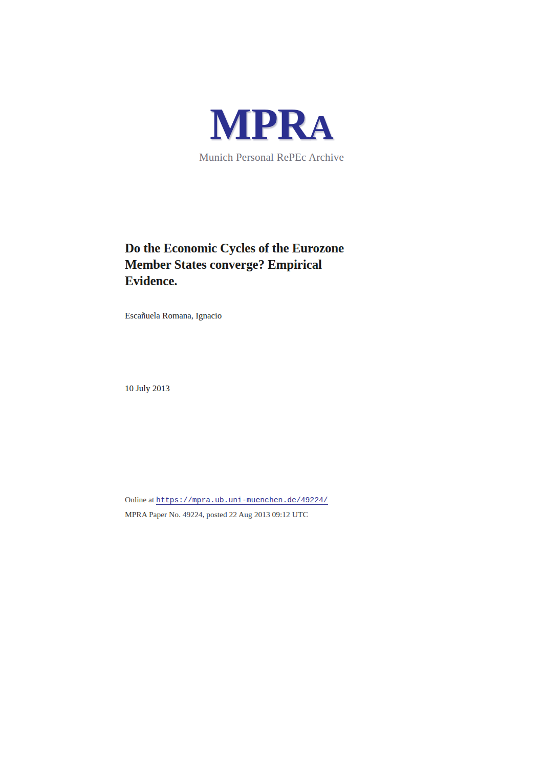MPRA
Munich Personal RePEc Archive
Do the Economic Cycles of the Eurozone
Member States converge? Empirical
Evidence.
Escañuela Romana, Ignacio
10 July 2013
Online at https://mpra.ub.uni-muenchen.de/49224/
MPRA Paper No. 49224, posted 22 Aug 2013 09:12 UTC